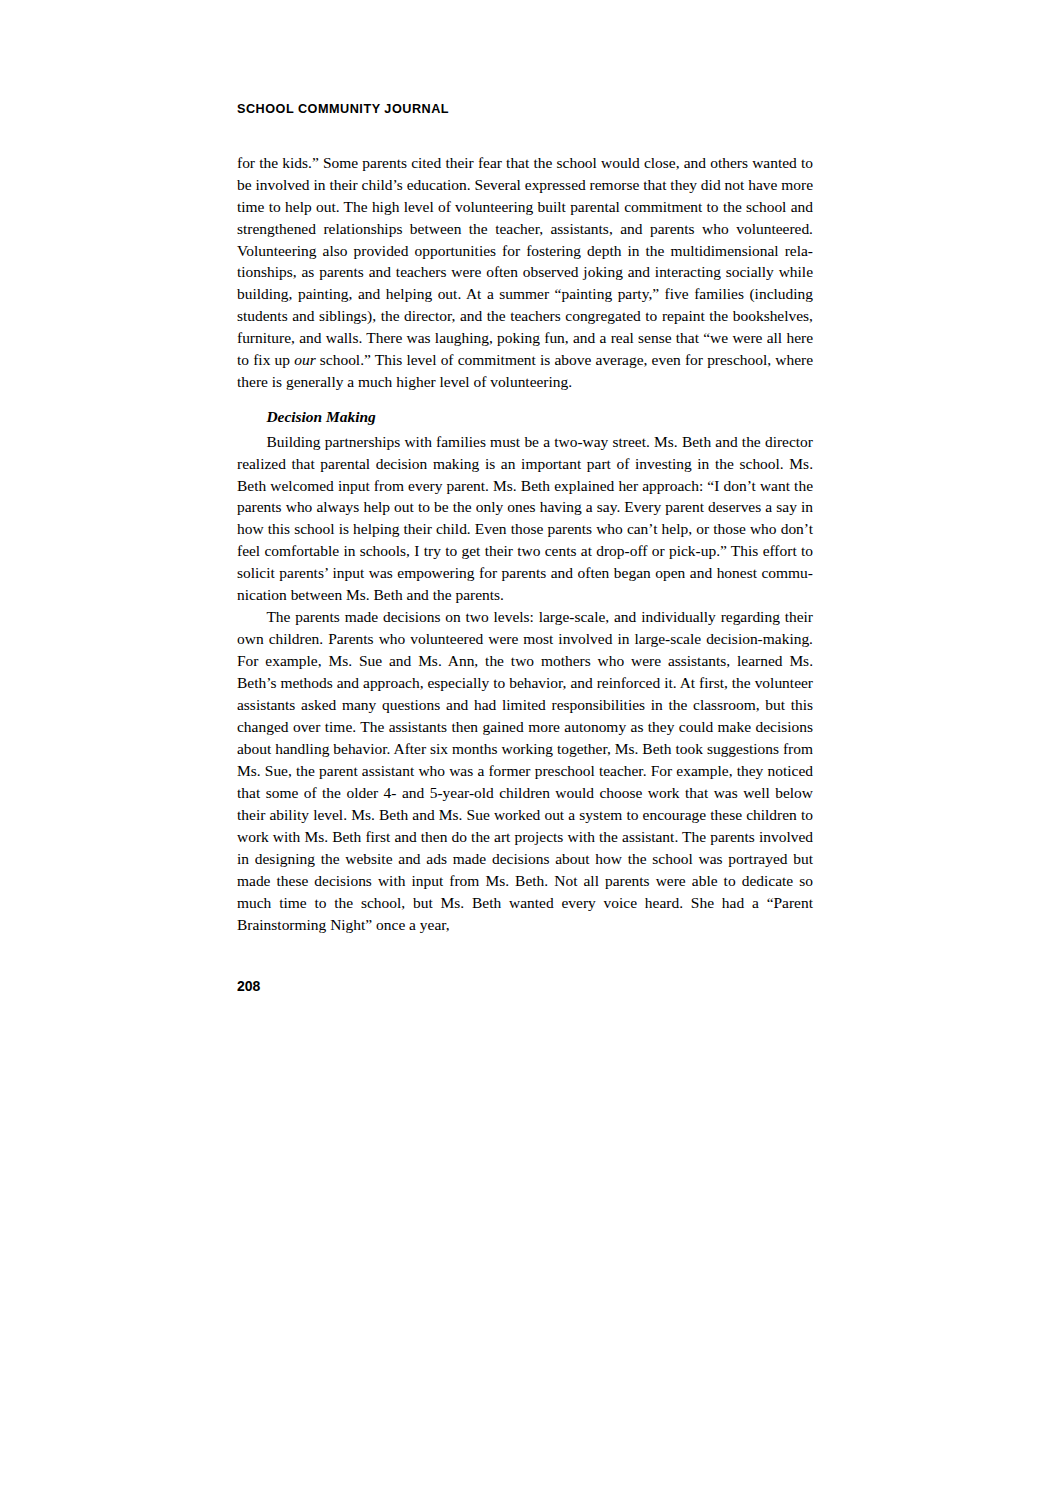School Community Journal
for the kids.” Some parents cited their fear that the school would close, and others wanted to be involved in their child’s education. Several expressed remorse that they did not have more time to help out. The high level of volunteering built parental commitment to the school and strengthened relationships between the teacher, assistants, and parents who volunteered. Volunteering also provided opportunities for fostering depth in the multidimensional relationships, as parents and teachers were often observed joking and interacting socially while building, painting, and helping out. At a summer “painting party,” five families (including students and siblings), the director, and the teachers congregated to repaint the bookshelves, furniture, and walls. There was laughing, poking fun, and a real sense that “we were all here to fix up our school.” This level of commitment is above average, even for preschool, where there is generally a much higher level of volunteering.
Decision Making
Building partnerships with families must be a two-way street. Ms. Beth and the director realized that parental decision making is an important part of investing in the school. Ms. Beth welcomed input from every parent. Ms. Beth explained her approach: “I don’t want the parents who always help out to be the only ones having a say. Every parent deserves a say in how this school is helping their child. Even those parents who can’t help, or those who don’t feel comfortable in schools, I try to get their two cents at drop-off or pick-up.” This effort to solicit parents’ input was empowering for parents and often began open and honest communication between Ms. Beth and the parents.
The parents made decisions on two levels: large-scale, and individually regarding their own children. Parents who volunteered were most involved in large-scale decision-making. For example, Ms. Sue and Ms. Ann, the two mothers who were assistants, learned Ms. Beth’s methods and approach, especially to behavior, and reinforced it. At first, the volunteer assistants asked many questions and had limited responsibilities in the classroom, but this changed over time. The assistants then gained more autonomy as they could make decisions about handling behavior. After six months working together, Ms. Beth took suggestions from Ms. Sue, the parent assistant who was a former preschool teacher. For example, they noticed that some of the older 4- and 5-year-old children would choose work that was well below their ability level. Ms. Beth and Ms. Sue worked out a system to encourage these children to work with Ms. Beth first and then do the art projects with the assistant. The parents involved in designing the website and ads made decisions about how the school was portrayed but made these decisions with input from Ms. Beth. Not all parents were able to dedicate so much time to the school, but Ms. Beth wanted every voice heard. She had a “Parent Brainstorming Night” once a year,
208